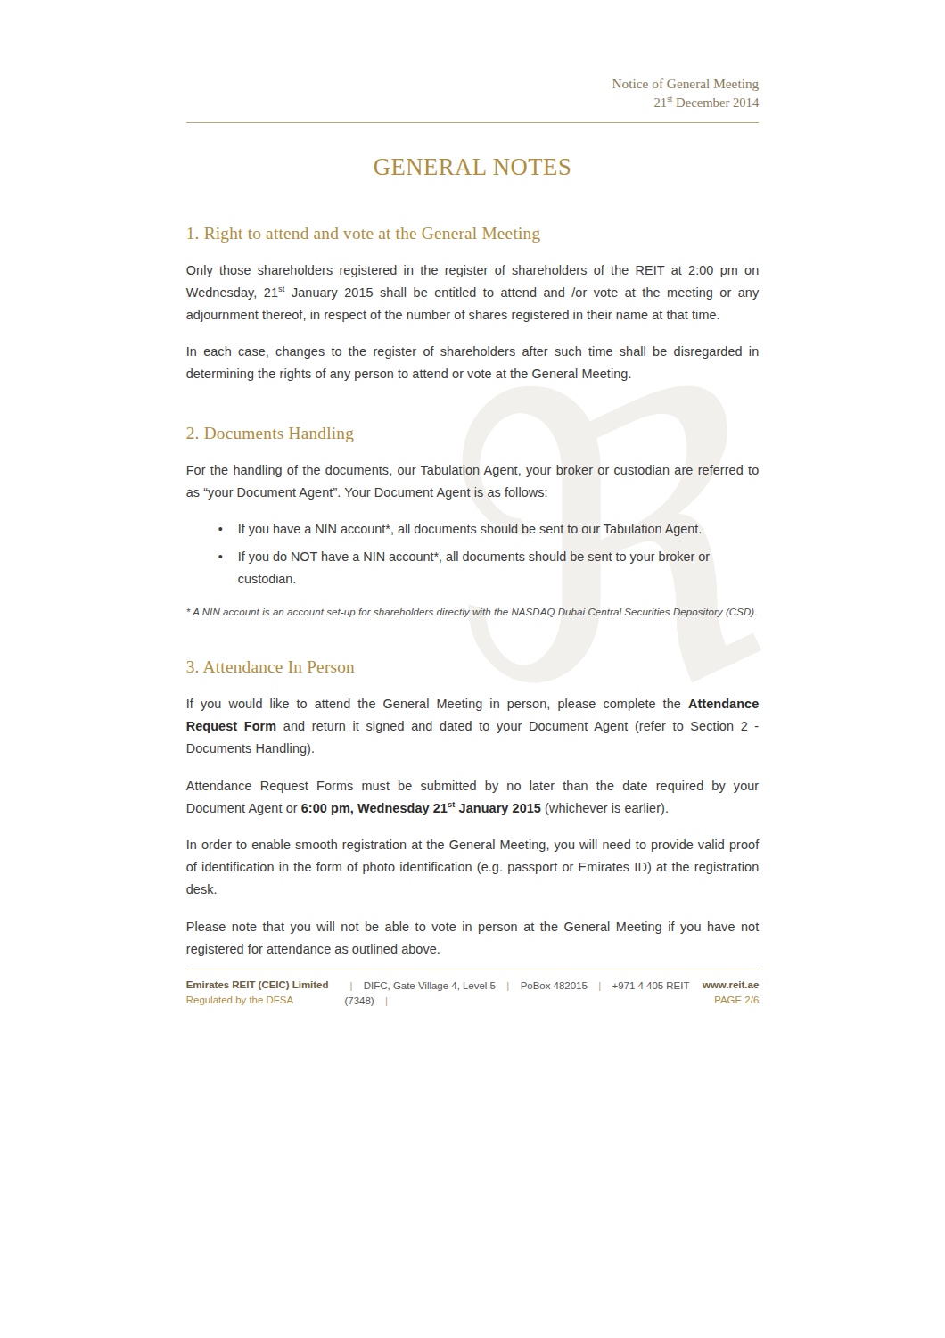ℜ
Notice of General Meeting
21st December 2014
GENERAL NOTES
1. Right to attend and vote at the General Meeting
Only those shareholders registered in the register of shareholders of the REIT at 2:00 pm on Wednesday, 21st January 2015 shall be entitled to attend and /or vote at the meeting or any adjournment thereof, in respect of the number of shares registered in their name at that time.
In each case, changes to the register of shareholders after such time shall be disregarded in determining the rights of any person to attend or vote at the General Meeting.
2. Documents Handling
For the handling of the documents, our Tabulation Agent, your broker or custodian are referred to as “your Document Agent”. Your Document Agent is as follows:
If you have a NIN account*, all documents should be sent to our Tabulation Agent.
If you do NOT have a NIN account*, all documents should be sent to your broker or custodian.
* A NIN account is an account set-up for shareholders directly with the NASDAQ Dubai Central Securities Depository (CSD).
3. Attendance In Person
If you would like to attend the General Meeting in person, please complete the Attendance Request Form and return it signed and dated to your Document Agent (refer to Section 2 - Documents Handling).
Attendance Request Forms must be submitted by no later than the date required by your Document Agent or 6:00 pm, Wednesday 21st January 2015 (whichever is earlier).
In order to enable smooth registration at the General Meeting, you will need to provide valid proof of identification in the form of photo identification (e.g. passport or Emirates ID) at the registration desk.
Please note that you will not be able to vote in person at the General Meeting if you have not registered for attendance as outlined above.
Emirates REIT (CEIC) Limited
Regulated by the DFSA
| DIFC, Gate Village 4, Level 5 | PoBox 482015 | +971 4 405 REIT (7348) |
www.reit.ae
PAGE 2/6